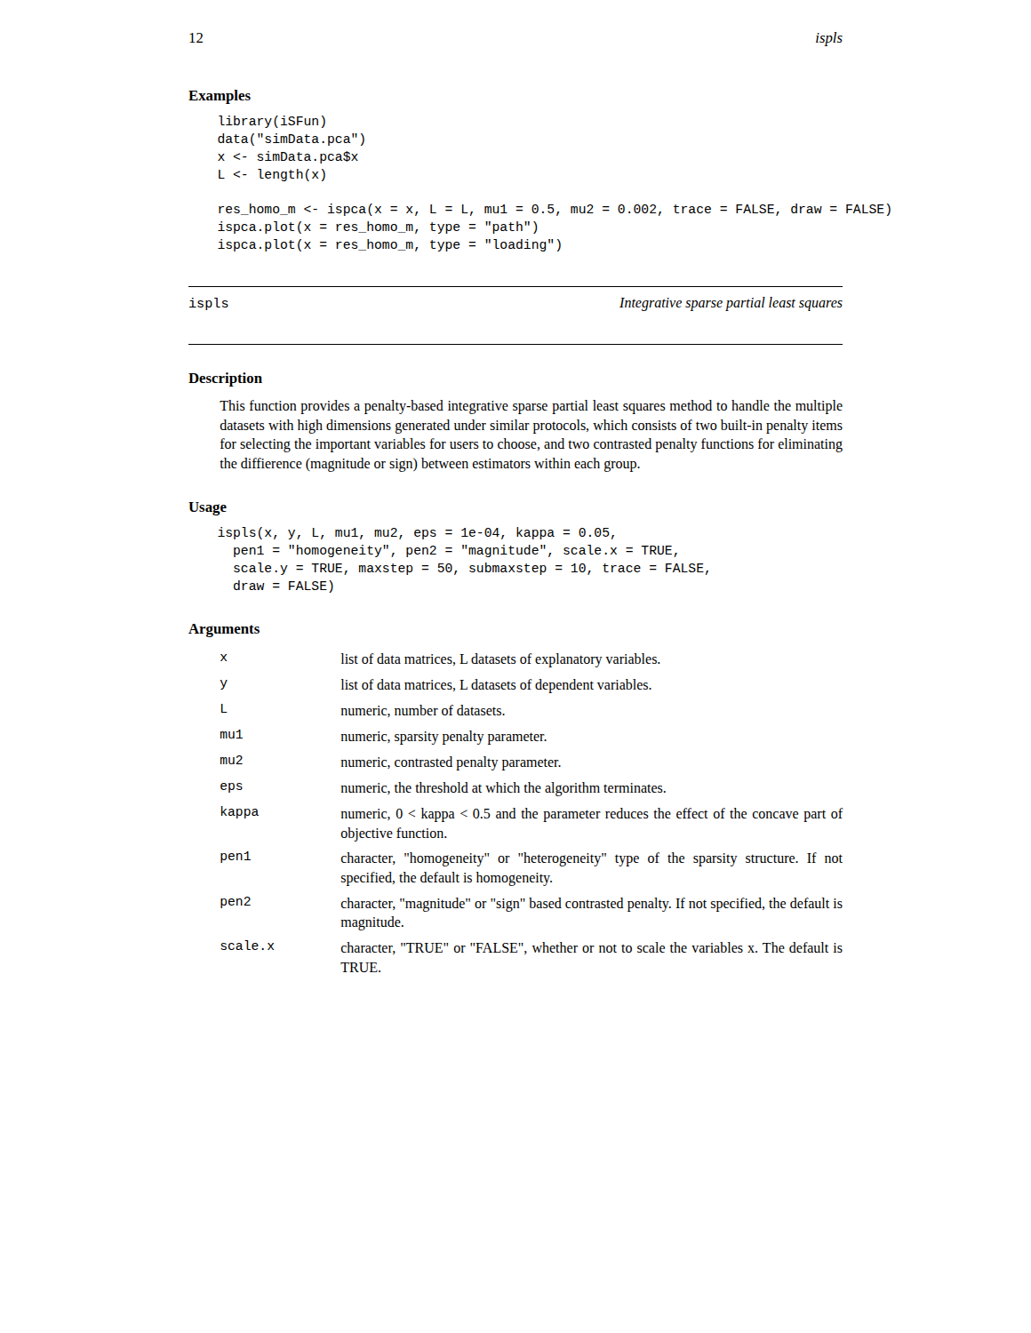12 ispls
Examples
library(iSFun)
data("simData.pca")
x <- simData.pca$x
L <- length(x)

res_homo_m <- ispca(x = x, L = L, mu1 = 0.5, mu2 = 0.002, trace = FALSE, draw = FALSE)
ispca.plot(x = res_homo_m, type = "path")
ispca.plot(x = res_homo_m, type = "loading")
ispls Integrative sparse partial least squares
Description
This function provides a penalty-based integrative sparse partial least squares method to handle the multiple datasets with high dimensions generated under similar protocols, which consists of two built-in penalty items for selecting the important variables for users to choose, and two contrasted penalty functions for eliminating the diffierence (magnitude or sign) between estimators within each group.
Usage
ispls(x, y, L, mu1, mu2, eps = 1e-04, kappa = 0.05,
  pen1 = "homogeneity", pen2 = "magnitude", scale.x = TRUE,
  scale.y = TRUE, maxstep = 50, submaxstep = 10, trace = FALSE,
  draw = FALSE)
Arguments
x
list of data matrices, L datasets of explanatory variables.
y
list of data matrices, L datasets of dependent variables.
L
numeric, number of datasets.
mu1
numeric, sparsity penalty parameter.
mu2
numeric, contrasted penalty parameter.
eps
numeric, the threshold at which the algorithm terminates.
kappa
numeric, 0 < kappa < 0.5 and the parameter reduces the effect of the concave part of objective function.
pen1
character, "homogeneity" or "heterogeneity" type of the sparsity structure. If not specified, the default is homogeneity.
pen2
character, "magnitude" or "sign" based contrasted penalty. If not specified, the default is magnitude.
scale.x
character, "TRUE" or "FALSE", whether or not to scale the variables x. The default is TRUE.